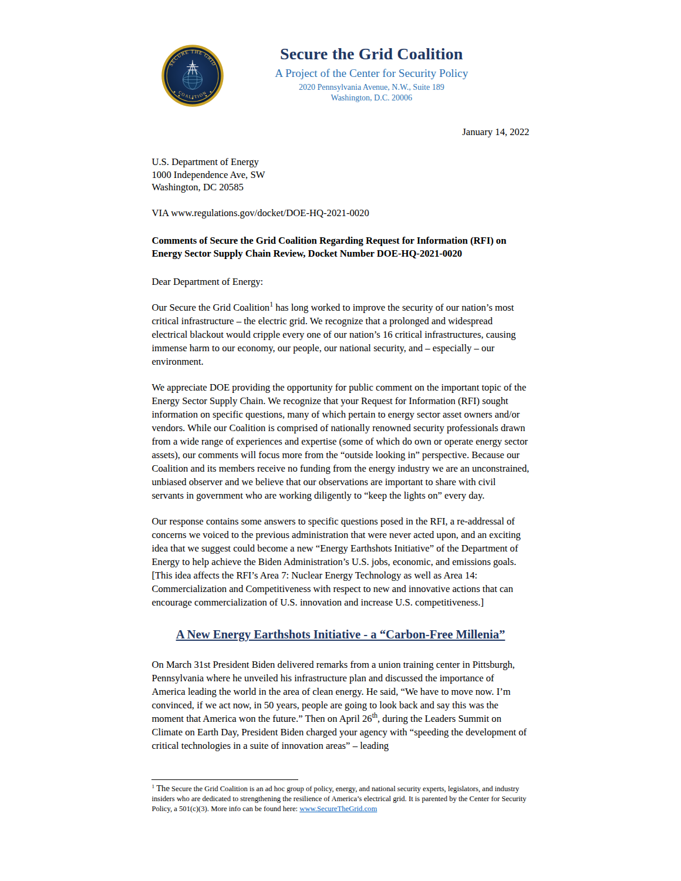SECURE THE GRID COALITION
Secure the Grid Coalition
A Project of the Center for Security Policy
2020 Pennsylvania Avenue, N.W., Suite 189
Washington, D.C. 20006
January 14, 2022
U.S. Department of Energy
1000 Independence Ave, SW
Washington, DC 20585
VIA www.regulations.gov/docket/DOE-HQ-2021-0020
Comments of Secure the Grid Coalition Regarding Request for Information (RFI) on Energy Sector Supply Chain Review, Docket Number DOE-HQ-2021-0020
Dear Department of Energy:
Our Secure the Grid Coalition1 has long worked to improve the security of our nation’s most critical infrastructure – the electric grid. We recognize that a prolonged and widespread electrical blackout would cripple every one of our nation’s 16 critical infrastructures, causing immense harm to our economy, our people, our national security, and – especially – our environment.
We appreciate DOE providing the opportunity for public comment on the important topic of the Energy Sector Supply Chain. We recognize that your Request for Information (RFI) sought information on specific questions, many of which pertain to energy sector asset owners and/or vendors. While our Coalition is comprised of nationally renowned security professionals drawn from a wide range of experiences and expertise (some of which do own or operate energy sector assets), our comments will focus more from the “outside looking in” perspective. Because our Coalition and its members receive no funding from the energy industry we are an unconstrained, unbiased observer and we believe that our observations are important to share with civil servants in government who are working diligently to “keep the lights on” every day.
Our response contains some answers to specific questions posed in the RFI, a re-addressal of concerns we voiced to the previous administration that were never acted upon, and an exciting idea that we suggest could become a new “Energy Earthshots Initiative” of the Department of Energy to help achieve the Biden Administration’s U.S. jobs, economic, and emissions goals. [This idea affects the RFI’s Area 7: Nuclear Energy Technology as well as Area 14: Commercialization and Competitiveness with respect to new and innovative actions that can encourage commercialization of U.S. innovation and increase U.S. competitiveness.]
A New Energy Earthshots Initiative - a “Carbon-Free Millenia”
On March 31st President Biden delivered remarks from a union training center in Pittsburgh, Pennsylvania where he unveiled his infrastructure plan and discussed the importance of America leading the world in the area of clean energy. He said, “We have to move now. I’m convinced, if we act now, in 50 years, people are going to look back and say this was the moment that America won the future.” Then on April 26th, during the Leaders Summit on Climate on Earth Day, President Biden charged your agency with “speeding the development of critical technologies in a suite of innovation areas” – leading
1 The Secure the Grid Coalition is an ad hoc group of policy, energy, and national security experts, legislators, and industry insiders who are dedicated to strengthening the resilience of America’s electrical grid. It is parented by the Center for Security Policy, a 501(c)(3). More info can be found here: www.SecureTheGrid.com